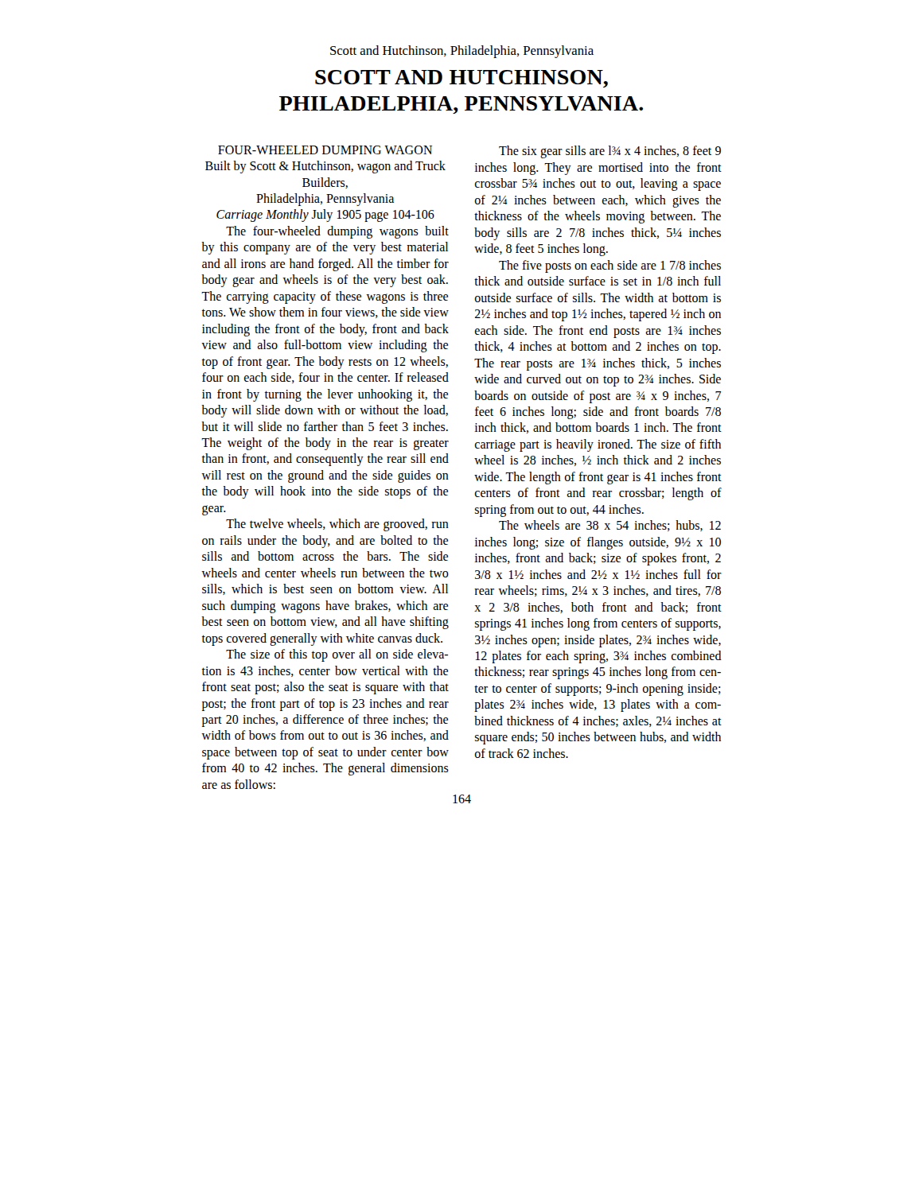Scott and Hutchinson, Philadelphia, Pennsylvania
SCOTT AND HUTCHINSON,
PHILADELPHIA, PENNSYLVANIA.
FOUR-WHEELED DUMPING WAGON Built by Scott & Hutchinson, wagon and Truck Builders, Philadelphia, Pennsylvania Carriage Monthly July 1905 page 104-106
The four-wheeled dumping wagons built by this company are of the very best material and all irons are hand forged. All the timber for body gear and wheels is of the very best oak. The carrying capacity of these wagons is three tons. We show them in four views, the side view including the front of the body, front and back view and also full-bottom view including the top of front gear. The body rests on 12 wheels, four on each side, four in the center. If released in front by turning the lever unhooking it, the body will slide down with or without the load, but it will slide no farther than 5 feet 3 inches. The weight of the body in the rear is greater than in front, and consequently the rear sill end will rest on the ground and the side guides on the body will hook into the side stops of the gear.
The twelve wheels, which are grooved, run on rails under the body, and are bolted to the sills and bottom across the bars. The side wheels and center wheels run between the two sills, which is best seen on bottom view. All such dumping wagons have brakes, which are best seen on bottom view, and all have shifting tops covered generally with white canvas duck.
The size of this top over all on side elevation is 43 inches, center bow vertical with the front seat post; also the seat is square with that post; the front part of top is 23 inches and rear part 20 inches, a difference of three inches; the width of bows from out to out is 36 inches, and space between top of seat to under center bow from 40 to 42 inches. The general dimensions are as follows:
The six gear sills are l¾ x 4 inches, 8 feet 9 inches long. They are mortised into the front crossbar 5¾ inches out to out, leaving a space of 2¼ inches between each, which gives the thickness of the wheels moving between. The body sills are 2 7/8 inches thick, 5¼ inches wide, 8 feet 5 inches long.
The five posts on each side are 1 7/8 inches thick and outside surface is set in 1/8 inch full outside surface of sills. The width at bottom is 2½ inches and top 1½ inches, tapered ½ inch on each side. The front end posts are 1¾ inches thick, 4 inches at bottom and 2 inches on top. The rear posts are 1¾ inches thick, 5 inches wide and curved out on top to 2¾ inches. Side boards on outside of post are ¾ x 9 inches, 7 feet 6 inches long; side and front boards 7/8 inch thick, and bottom boards 1 inch. The front carriage part is heavily ironed. The size of fifth wheel is 28 inches, ½ inch thick and 2 inches wide. The length of front gear is 41 inches front centers of front and rear crossbar; length of spring from out to out, 44 inches.
The wheels are 38 x 54 inches; hubs, 12 inches long; size of flanges outside, 9½ x 10 inches, front and back; size of spokes front, 2 3/8 x 1½ inches and 2½ x 1½ inches full for rear wheels; rims, 2¼ x 3 inches, and tires, 7/8 x 2 3/8 inches, both front and back; front springs 41 inches long from centers of supports, 3½ inches open; inside plates, 2¾ inches wide, 12 plates for each spring, 3¾ inches combined thickness; rear springs 45 inches long from center to center of supports; 9-inch opening inside; plates 2¾ inches wide, 13 plates with a combined thickness of 4 inches; axles, 2¼ inches at square ends; 50 inches between hubs, and width of track 62 inches.
164